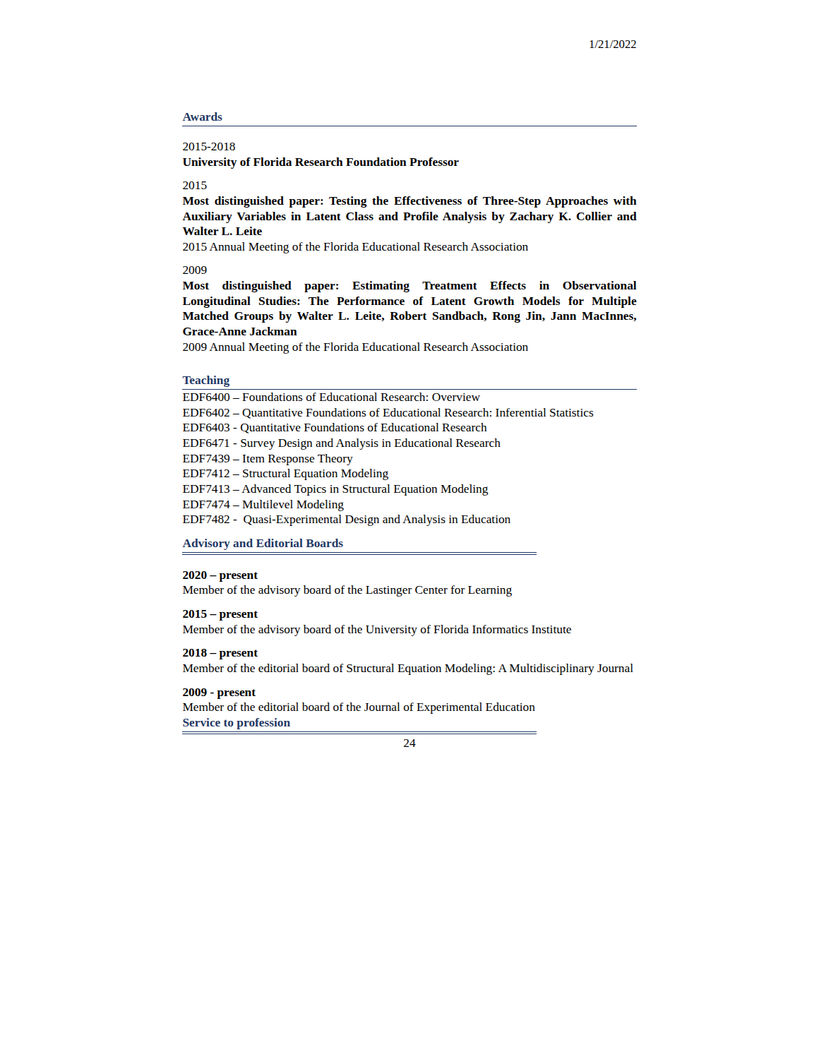1/21/2022
Awards
2015-2018
University of Florida Research Foundation Professor
2015
Most distinguished paper: Testing the Effectiveness of Three-Step Approaches with Auxiliary Variables in Latent Class and Profile Analysis by Zachary K. Collier and Walter L. Leite
2015 Annual Meeting of the Florida Educational Research Association
2009
Most distinguished paper: Estimating Treatment Effects in Observational Longitudinal Studies: The Performance of Latent Growth Models for Multiple Matched Groups by Walter L. Leite, Robert Sandbach, Rong Jin, Jann MacInnes, Grace-Anne Jackman
2009 Annual Meeting of the Florida Educational Research Association
Teaching
EDF6400 – Foundations of Educational Research: Overview
EDF6402 – Quantitative Foundations of Educational Research: Inferential Statistics
EDF6403 - Quantitative Foundations of Educational Research
EDF6471 - Survey Design and Analysis in Educational Research
EDF7439 – Item Response Theory
EDF7412 – Structural Equation Modeling
EDF7413 – Advanced Topics in Structural Equation Modeling
EDF7474 – Multilevel Modeling
EDF7482 - Quasi-Experimental Design and Analysis in Education
Advisory and Editorial Boards
2020 – present
Member of the advisory board of the Lastinger Center for Learning
2015 – present
Member of the advisory board of the University of Florida Informatics Institute
2018 – present
Member of the editorial board of Structural Equation Modeling: A Multidisciplinary Journal
2009 - present
Member of the editorial board of the Journal of Experimental Education
Service to profession
24